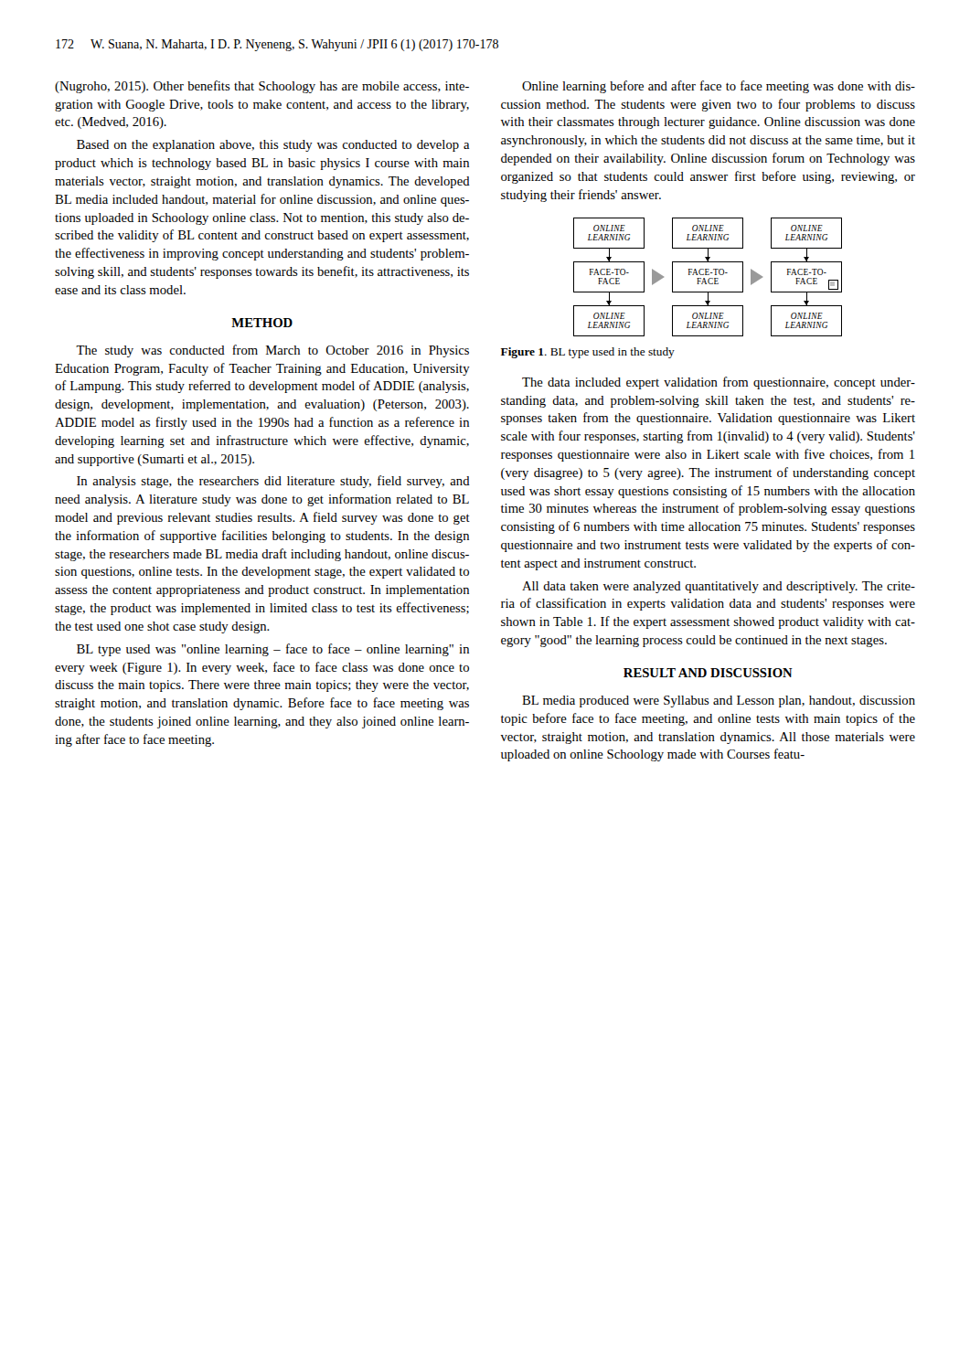172 W. Suana, N. Maharta, I D. P. Nyeneng, S. Wahyuni / JPII 6 (1) (2017) 170-178
(Nugroho, 2015). Other benefits that Schoology has are mobile access, integration with Google Drive, tools to make content, and access to the library, etc. (Medved, 2016).
Based on the explanation above, this study was conducted to develop a product which is technology based BL in basic physics I course with main materials vector, straight motion, and translation dynamics. The developed BL media included handout, material for online discussion, and online questions uploaded in Schoology online class. Not to mention, this study also described the validity of BL content and construct based on expert assessment, the effectiveness in improving concept understanding and students' problem-solving skill, and students' responses towards its benefit, its attractiveness, its ease and its class model.
Method
The study was conducted from March to October 2016 in Physics Education Program, Faculty of Teacher Training and Education, University of Lampung. This study referred to development model of ADDIE (analysis, design, development, implementation, and evaluation) (Peterson, 2003). ADDIE model as firstly used in the 1990s had a function as a reference in developing learning set and infrastructure which were effective, dynamic, and supportive (Sumarti et al., 2015).
In analysis stage, the researchers did literature study, field survey, and need analysis. A literature study was done to get information related to BL model and previous relevant studies results. A field survey was done to get the information of supportive facilities belonging to students. In the design stage, the researchers made BL media draft including handout, online discussion questions, online tests. In the development stage, the expert validated to assess the content appropriateness and product construct. In implementation stage, the product was implemented in limited class to test its effectiveness; the test used one shot case study design.
BL type used was "online learning – face to face – online learning" in every week (Figure 1). In every week, face to face class was done once to discuss the main topics. There were three main topics; they were the vector, straight motion, and translation dynamic. Before face to face meeting was done, the students joined online learning, and they also joined online learning after face to face meeting.
Online learning before and after face to face meeting was done with discussion method. The students were given two to four problems to discuss with their classmates through lecturer guidance. Online discussion was done asynchronously, in which the students did not discuss at the same time, but it depended on their availability. Online discussion forum on Technology was organized so that students could answer first before using, reviewing, or studying their friends' answer.
ONLINE
LEARNING
FACE-TO-
FACE
ONLINE
LEARNING
ONLINE
LEARNING
FACE-TO-
FACE
ONLINE
LEARNING
ONLINE
LEARNING
FACE-TO-
FACE
ONLINE
LEARNING
Figure 1. BL type used in the study
The data included expert validation from questionnaire, concept understanding data, and problem-solving skill taken the test, and students' responses taken from the questionnaire. Validation questionnaire was Likert scale with four responses, starting from 1(invalid) to 4 (very valid). Students' responses questionnaire were also in Likert scale with five choices, from 1 (very disagree) to 5 (very agree). The instrument of understanding concept used was short essay questions consisting of 15 numbers with the allocation time 30 minutes whereas the instrument of problem-solving essay questions consisting of 6 numbers with time allocation 75 minutes. Students' responses questionnaire and two instrument tests were validated by the experts of content aspect and instrument construct.
All data taken were analyzed quantitatively and descriptively. The criteria of classification in experts validation data and students' responses were shown in Table 1. If the expert assessment showed product validity with category "good" the learning process could be continued in the next stages.
Result and Discussion
BL media produced were Syllabus and Lesson plan, handout, discussion topic before face to face meeting, and online tests with main topics of the vector, straight motion, and translation dynamics. All those materials were uploaded on online Schoology made with Courses featu-